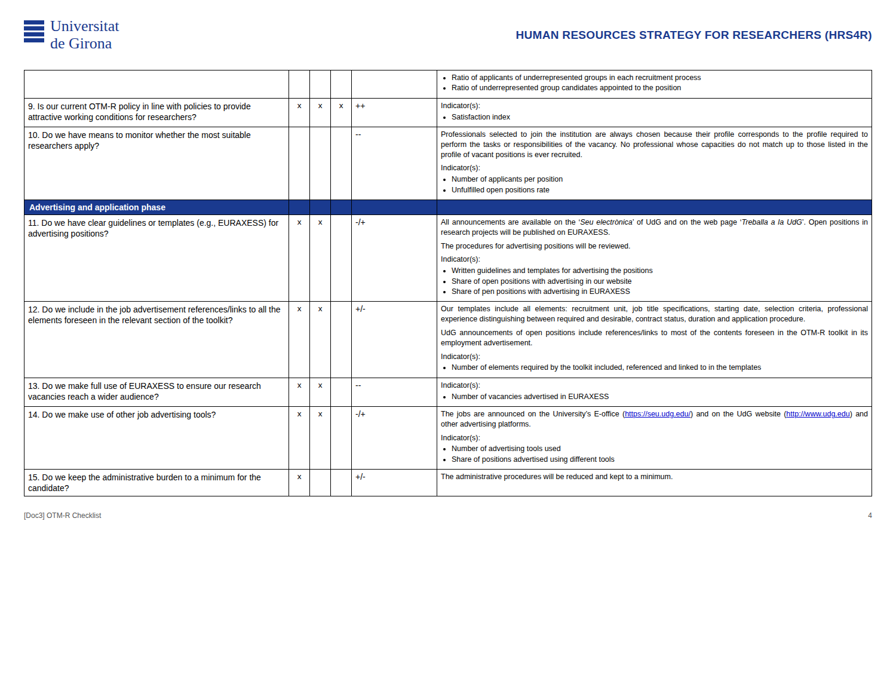Universitat
de Girona
HUMAN RESOURCES STRATEGY FOR RESEARCHERS (HRS4R)
| | | | | | Ratio of applicants of underrepresented groups in each recruitment process Ratio of underrepresented group candidates appointed to the position |
| 9. Is our current OTM-R policy in line with policies to provide attractive working conditions for researchers? | x | x | x | ++ | Indicator(s): Satisfaction index |
| 10. Do we have means to monitor whether the most suitable researchers apply? | | | | -- | Professionals selected to join the institution are always chosen because their profile corresponds to the profile required to perform the tasks or responsibilities of the vacancy. No professional whose capacities do not match up to those listed in the profile of vacant positions is ever recruited. Indicator(s): Number of applicants per position Unfulfilled open positions rate |
| Advertising and application phase | | | | | |
| 11. Do we have clear guidelines or templates (e.g., EURAXESS) for advertising positions? | x | x | | -/+ | All announcements are available on the ‘ Seu electrònica ’ of UdG and on the web page ‘ Treballa a la UdG ’. Open positions in research projects will be published on EURAXESS. The procedures for advertising positions will be reviewed. Indicator(s): Written guidelines and templates for advertising the positions Share of open positions with advertising in our website Share of pen positions with advertising in EURAXESS |
| 12. Do we include in the job advertisement references/links to all the elements foreseen in the relevant section of the toolkit? | x | x | | +/- | Our templates include all elements: recruitment unit, job title specifications, starting date, selection criteria, professional experience distinguishing between required and desirable, contract status, duration and application procedure. UdG announcements of open positions include references/links to most of the contents foreseen in the OTM-R toolkit in its employment advertisement. Indicator(s): Number of elements required by the toolkit included, referenced and linked to in the templates |
| 13. Do we make full use of EURAXESS to ensure our research vacancies reach a wider audience? | x | x | | -- | Indicator(s): Number of vacancies advertised in EURAXESS |
| 14. Do we make use of other job advertising tools? | x | x | | -/+ | The jobs are announced on the University’s E-office ( https://seu.udg.edu/ ) and on the UdG website ( http://www.udg.edu ) and other advertising platforms. Indicator(s): Number of advertising tools used Share of positions advertised using different tools |
| 15. Do we keep the administrative burden to a minimum for the candidate? | x | | | +/- | The administrative procedures will be reduced and kept to a minimum. |
[Doc3] OTM-R Checklist
4